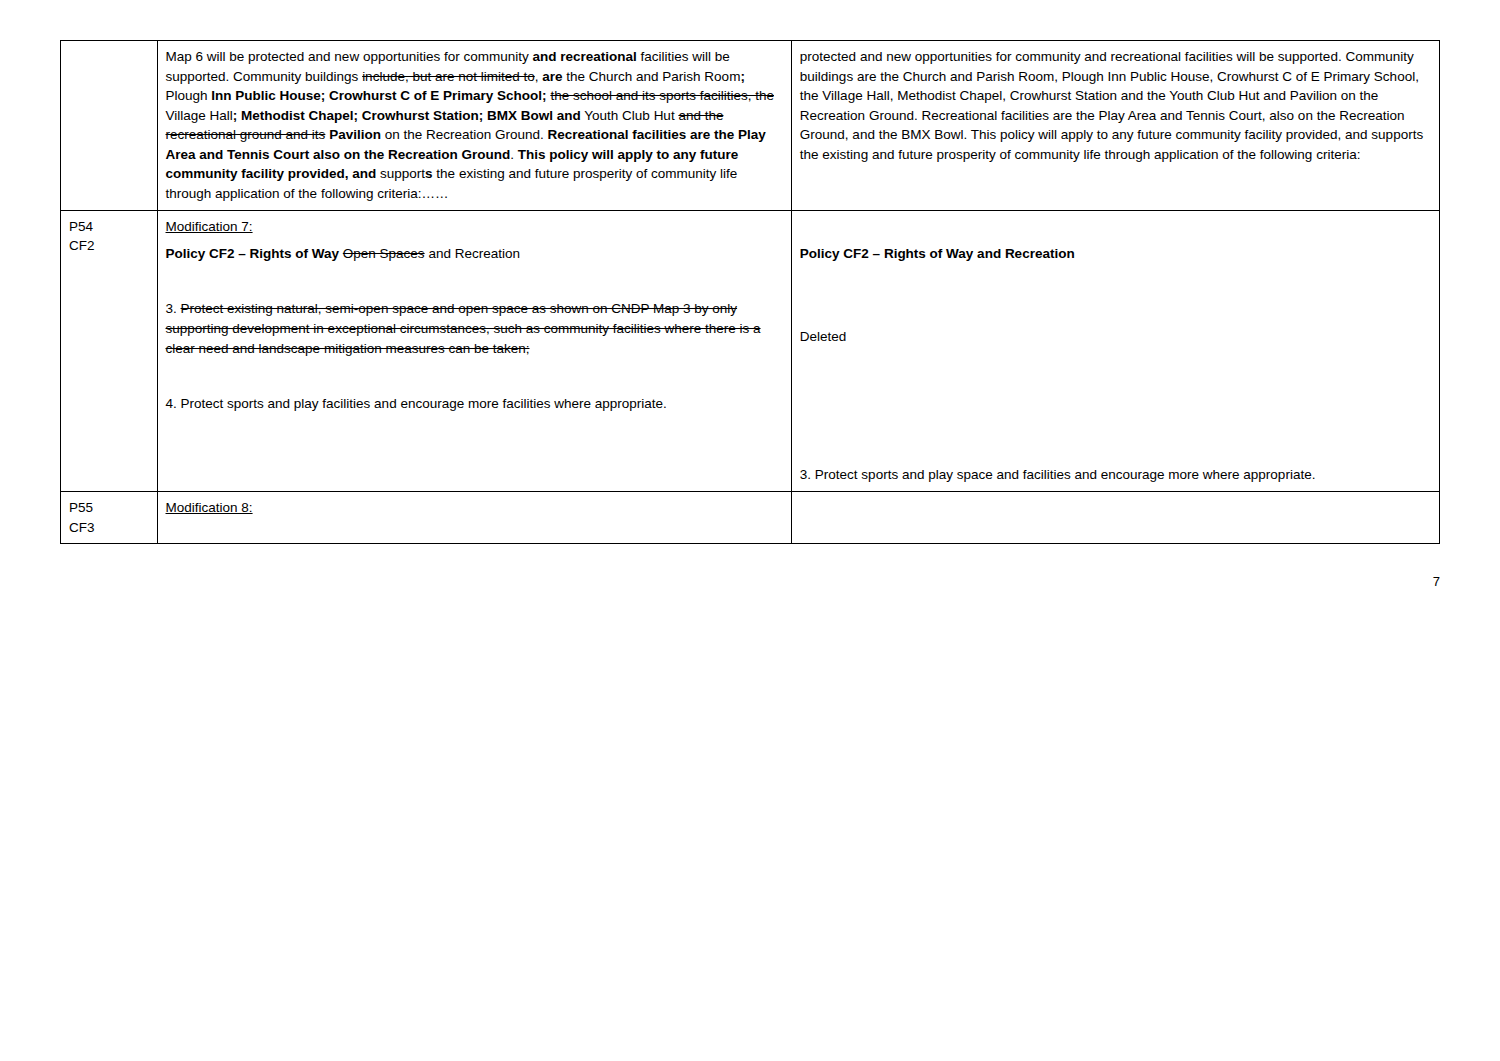| | Map 6 will be protected and new opportunities for community and recreational facilities will be supported. Community buildings include, but are not limited to , are the Church and Parish Room ; Plough Inn Public House; Crowhurst C of E Primary School; the school and its sports facilities, the Village Hall ; Methodist Chapel; Crowhurst Station; BMX Bowl and Youth Club Hut and the recreational ground and its Pavilion on the Recreation Ground. Recreational facilities are the Play Area and Tennis Court also on the Recreation Ground . This policy will apply to any future community facility provided, and support s the existing and future prosperity of community life through application of the following criteria:…… | protected and new opportunities for community and recreational facilities will be supported. Community buildings are the Church and Parish Room, Plough Inn Public House, Crowhurst C of E Primary School, the Village Hall, Methodist Chapel, Crowhurst Station and the Youth Club Hut and Pavilion on the Recreation Ground. Recreational facilities are the Play Area and Tennis Court, also on the Recreation Ground, and the BMX Bowl. This policy will apply to any future community facility provided, and supports the existing and future prosperity of community life through application of the following criteria: |
| P54 CF2 | Modification 7: Policy CF2 – Rights of Way Open Spaces and Recreation 3. Protect existing natural, semi-open space and open space as shown on CNDP Map 3 by only supporting development in exceptional circumstances, such as community facilities where there is a clear need and landscape mitigation measures can be taken; 4. Protect sports and play facilities and encourage more facilities where appropriate. | Policy CF2 – Rights of Way and Recreation Deleted 3. Protect sports and play space and facilities and encourage more where appropriate. |
| P55 CF3 | Modification 8: | |
7